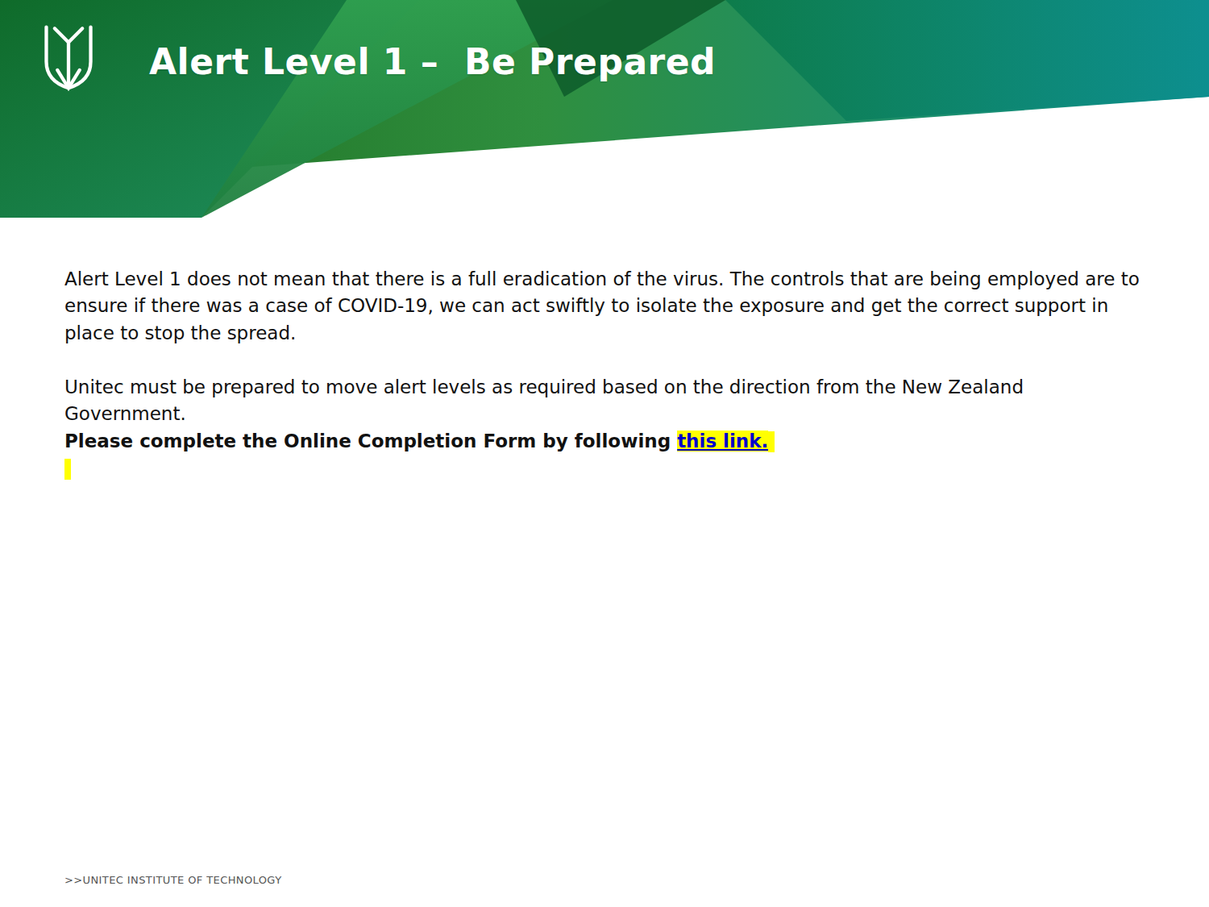Alert Level 1 – Be Prepared
Alert Level 1 does not mean that there is a full eradication of the virus. The controls that are being employed are to ensure if there was a case of COVID-19, we can act swiftly to isolate the exposure and get the correct support in place to stop the spread.
Unitec must be prepared to move alert levels as required based on the direction from the New Zealand Government.
Please complete the Online Completion Form by following this link.
>>UNITEC INSTITUTE OF TECHNOLOGY